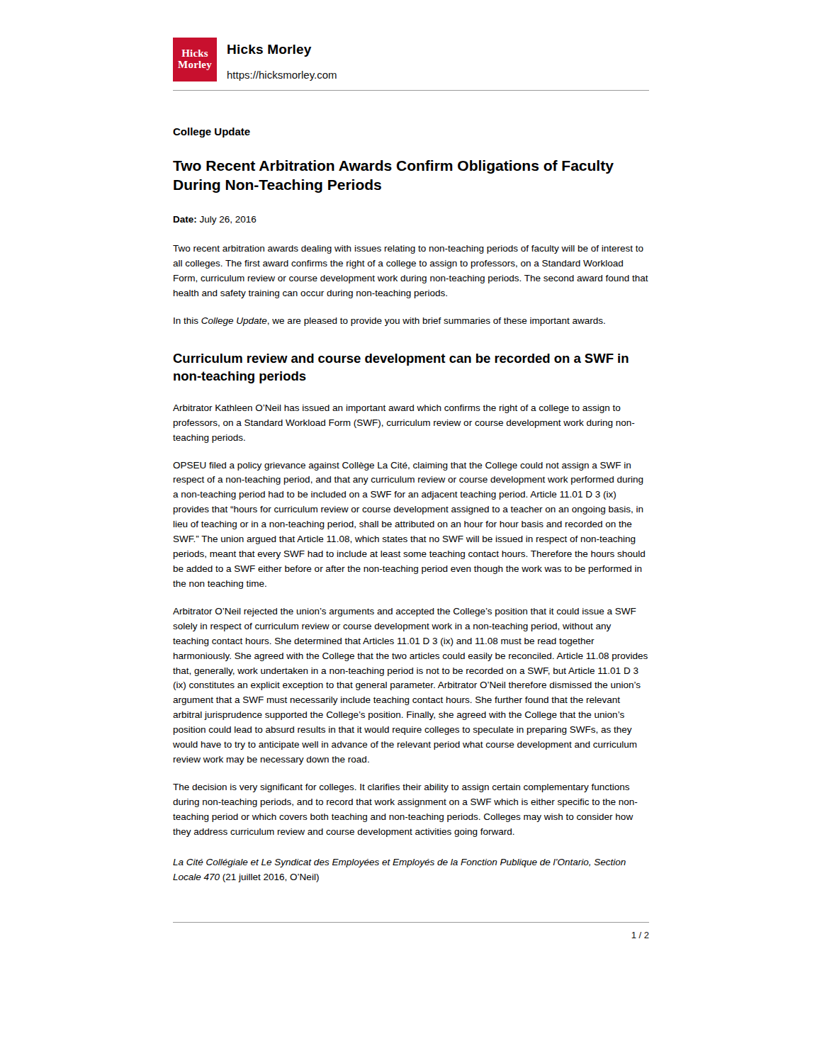Hicks
Morley
Hicks Morley
https://hicksmorley.com
College Update
Two Recent Arbitration Awards Confirm Obligations of Faculty During Non-Teaching Periods
Date: July 26, 2016
Two recent arbitration awards dealing with issues relating to non-teaching periods of faculty will be of interest to all colleges. The first award confirms the right of a college to assign to professors, on a Standard Workload Form, curriculum review or course development work during non-teaching periods. The second award found that health and safety training can occur during non-teaching periods.
In this College Update, we are pleased to provide you with brief summaries of these important awards.
Curriculum review and course development can be recorded on a SWF in non-teaching periods
Arbitrator Kathleen O’Neil has issued an important award which confirms the right of a college to assign to professors, on a Standard Workload Form (SWF), curriculum review or course development work during non-teaching periods.
OPSEU filed a policy grievance against Collège La Cité, claiming that the College could not assign a SWF in respect of a non-teaching period, and that any curriculum review or course development work performed during a non-teaching period had to be included on a SWF for an adjacent teaching period. Article 11.01 D 3 (ix) provides that “hours for curriculum review or course development assigned to a teacher on an ongoing basis, in lieu of teaching or in a non-teaching period, shall be attributed on an hour for hour basis and recorded on the SWF.” The union argued that Article 11.08, which states that no SWF will be issued in respect of non-teaching periods, meant that every SWF had to include at least some teaching contact hours. Therefore the hours should be added to a SWF either before or after the non-teaching period even though the work was to be performed in the non teaching time.
Arbitrator O’Neil rejected the union’s arguments and accepted the College’s position that it could issue a SWF solely in respect of curriculum review or course development work in a non-teaching period, without any teaching contact hours. She determined that Articles 11.01 D 3 (ix) and 11.08 must be read together harmoniously. She agreed with the College that the two articles could easily be reconciled. Article 11.08 provides that, generally, work undertaken in a non-teaching period is not to be recorded on a SWF, but Article 11.01 D 3 (ix) constitutes an explicit exception to that general parameter. Arbitrator O’Neil therefore dismissed the union’s argument that a SWF must necessarily include teaching contact hours. She further found that the relevant arbitral jurisprudence supported the College’s position. Finally, she agreed with the College that the union’s position could lead to absurd results in that it would require colleges to speculate in preparing SWFs, as they would have to try to anticipate well in advance of the relevant period what course development and curriculum review work may be necessary down the road.
The decision is very significant for colleges. It clarifies their ability to assign certain complementary functions during non-teaching periods, and to record that work assignment on a SWF which is either specific to the non-teaching period or which covers both teaching and non-teaching periods. Colleges may wish to consider how they address curriculum review and course development activities going forward.
La Cité Collégiale et Le Syndicat des Employées et Employés de la Fonction Publique de l’Ontario, Section Locale 470 (21 juillet 2016, O’Neil)
1 / 2